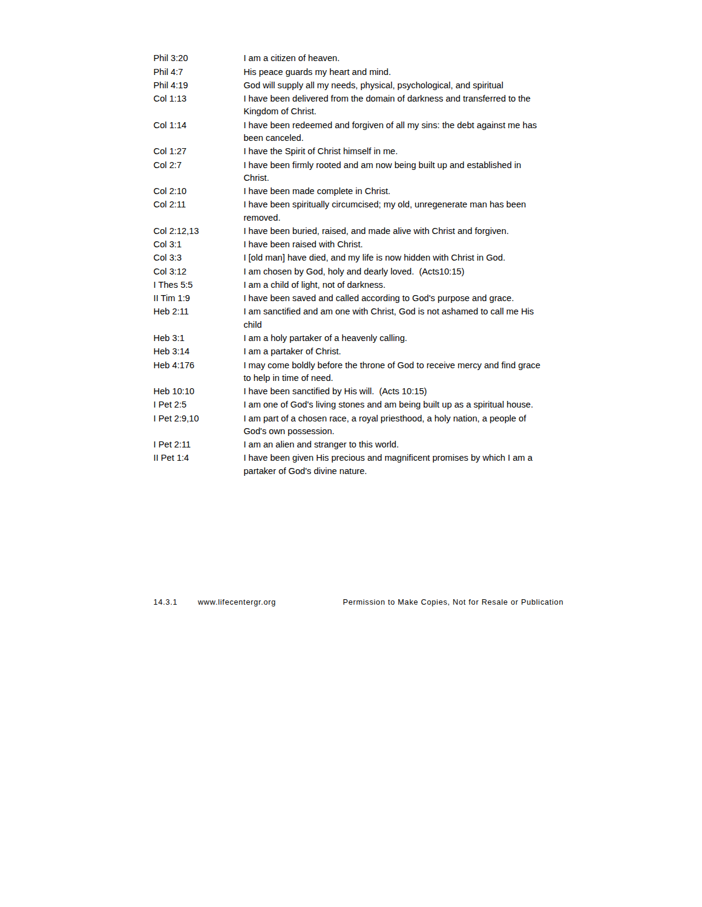| Phil 3:20 | I am a citizen of heaven. |
| Phil 4:7 | His peace guards my heart and mind. |
| Phil 4:19 | God will supply all my needs, physical, psychological, and spiritual |
| Col 1:13 | I have been delivered from the domain of darkness and transferred to the Kingdom of Christ. |
| Col 1:14 | I have been redeemed and forgiven of all my sins: the debt against me has been canceled. |
| Col 1:27 | I have the Spirit of Christ himself in me. |
| Col 2:7 | I have been firmly rooted and am now being built up and established in Christ. |
| Col 2:10 | I have been made complete in Christ. |
| Col 2:11 | I have been spiritually circumcised; my old, unregenerate man has been removed. |
| Col 2:12,13 | I have been buried, raised, and made alive with Christ and forgiven. |
| Col 3:1 | I have been raised with Christ. |
| Col 3:3 | I [old man] have died, and my life is now hidden with Christ in God. |
| Col 3:12 | I am chosen by God, holy and dearly loved. (Acts10:15) |
| I Thes 5:5 | I am a child of light, not of darkness. |
| II Tim 1:9 | I have been saved and called according to God's purpose and grace. |
| Heb 2:11 | I am sanctified and am one with Christ, God is not ashamed to call me His child |
| Heb 3:1 | I am a holy partaker of a heavenly calling. |
| Heb 3:14 | I am a partaker of Christ. |
| Heb 4:176 | I may come boldly before the throne of God to receive mercy and find grace to help in time of need. |
| Heb 10:10 | I have been sanctified by His will. (Acts 10:15) |
| I Pet 2:5 | I am one of God's living stones and am being built up as a spiritual house. |
| I Pet 2:9,10 | I am part of a chosen race, a royal priesthood, a holy nation, a people of God's own possession. |
| I Pet 2:11 | I am an alien and stranger to this world. |
| II Pet 1:4 | I have been given His precious and magnificent promises by which I am a partaker of God's divine nature. |
14.3.1 www.lifecentergr.org Permission to Make Copies, Not for Resale or Publication